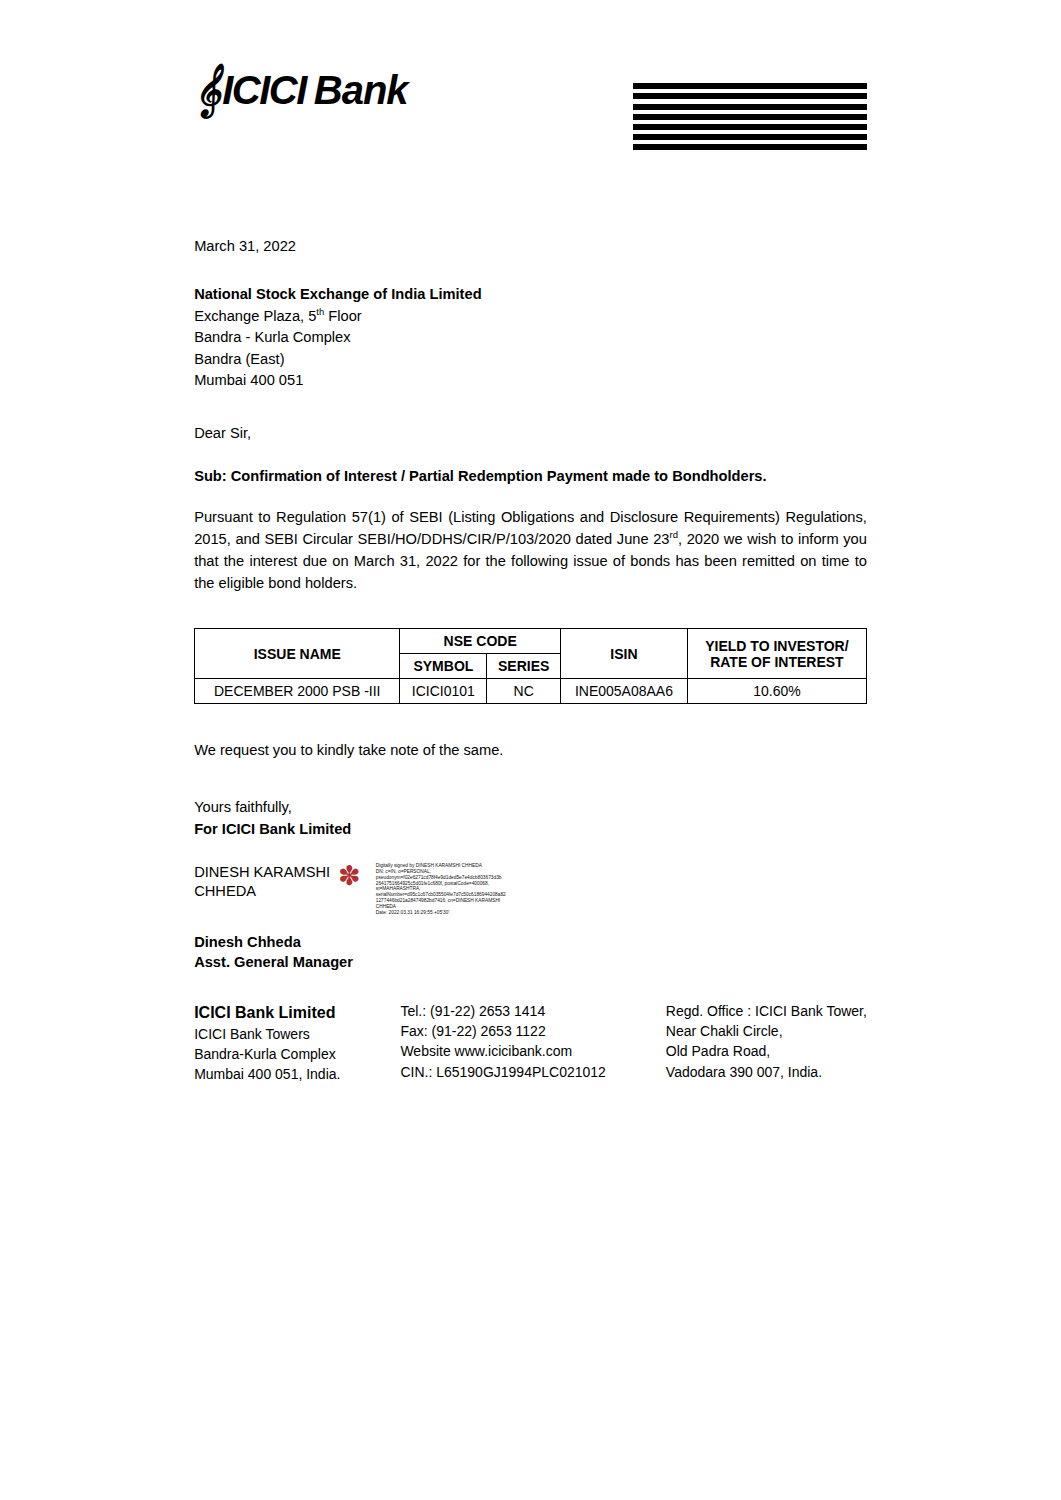𝄞ICICI Bank
March 31, 2022
National Stock Exchange of India Limited
Exchange Plaza, 5th Floor
Bandra - Kurla Complex
Bandra (East)
Mumbai 400 051
Dear Sir,
Sub: Confirmation of Interest / Partial Redemption Payment made to Bondholders.
Pursuant to Regulation 57(1) of SEBI (Listing Obligations and Disclosure Requirements) Regulations, 2015, and SEBI Circular SEBI/HO/DDHS/CIR/P/103/2020 dated June 23rd, 2020 we wish to inform you that the interest due on March 31, 2022 for the following issue of bonds has been remitted on time to the eligible bond holders.
| ISSUE NAME | NSE CODE | ISIN | YIELD TO INVESTOR/ RATE OF INTEREST |
| --- | --- | --- | --- |
| SYMBOL | SERIES |
| DECEMBER 2000 PSB -III | ICICI0101 | NC | INE005A08AA6 | 10.60% |
We request you to kindly take note of the same.
Yours faithfully,
For ICICI Bank Limited
DINESH KARAMSHI
CHHEDA
✽
Digitally signed by DINESH KARAMSHI CHHEDA
DN: c=IN, o=PERSONAL,
pseudonym=f02e6271cd78f4e9d1ded5e7e4dcb803673d3b
2641751664925c5d01fe1c680f, postalCode=400068,
st=MAHARASHTRA,
serialNumber=d95c1c67cb035504fe7d7c50c618694420​8a82
1277446bd21a2847498​2bd7416, cn=DINESH KARAMSHI
CHHEDA
Date: 2022.03.31 16:29:55 +05'30'
Dinesh Chheda
Asst. General Manager
ICICI Bank Limited
ICICI Bank Towers
Bandra-Kurla Complex
Mumbai 400 051, India.
Tel.: (91-22) 2653 1414
Fax: (91-22) 2653 1122
Website www.icicibank.com
CIN.: L65190GJ1994PLC021012
Regd. Office : ICICI Bank Tower,
Near Chakli Circle,
Old Padra Road,
Vadodara 390 007, India.